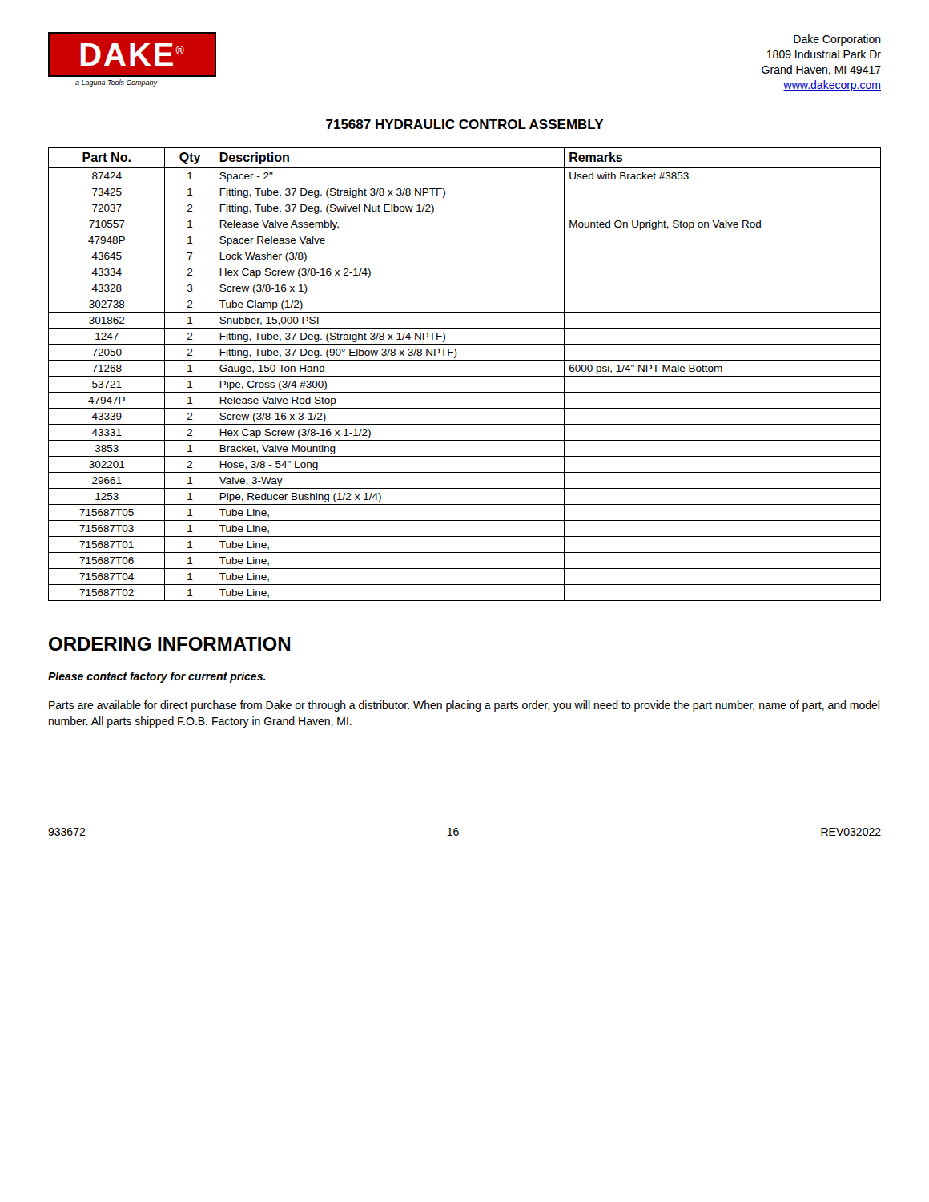DAKE®
a Laguna Tools Company
Dake Corporation
1809 Industrial Park Dr
Grand Haven, MI 49417
www.dakecorp.com
715687 HYDRAULIC CONTROL ASSEMBLY
| Part No. | Qty | Description | Remarks |
| --- | --- | --- | --- |
| 87424 | 1 | Spacer - 2" | Used with Bracket #3853 |
| 73425 | 1 | Fitting, Tube, 37 Deg. (Straight 3/8 x 3/8 NPTF) | |
| 72037 | 2 | Fitting, Tube, 37 Deg. (Swivel Nut Elbow 1/2) | |
| 710557 | 1 | Release Valve Assembly, | Mounted On Upright, Stop on Valve Rod |
| 47948P | 1 | Spacer Release Valve | |
| 43645 | 7 | Lock Washer (3/8) | |
| 43334 | 2 | Hex Cap Screw (3/8-16 x 2-1/4) | |
| 43328 | 3 | Screw (3/8-16 x 1) | |
| 302738 | 2 | Tube Clamp (1/2) | |
| 301862 | 1 | Snubber, 15,000 PSI | |
| 1247 | 2 | Fitting, Tube, 37 Deg. (Straight 3/8 x 1/4 NPTF) | |
| 72050 | 2 | Fitting, Tube, 37 Deg. (90° Elbow 3/8 x 3/8 NPTF) | |
| 71268 | 1 | Gauge, 150 Ton Hand | 6000 psi, 1/4" NPT Male Bottom |
| 53721 | 1 | Pipe, Cross (3/4 #300) | |
| 47947P | 1 | Release Valve Rod Stop | |
| 43339 | 2 | Screw (3/8-16 x 3-1/2) | |
| 43331 | 2 | Hex Cap Screw (3/8-16 x 1-1/2) | |
| 3853 | 1 | Bracket, Valve Mounting | |
| 302201 | 2 | Hose, 3/8 - 54" Long | |
| 29661 | 1 | Valve, 3-Way | |
| 1253 | 1 | Pipe, Reducer Bushing (1/2 x 1/4) | |
| 715687T05 | 1 | Tube Line, | |
| 715687T03 | 1 | Tube Line, | |
| 715687T01 | 1 | Tube Line, | |
| 715687T06 | 1 | Tube Line, | |
| 715687T04 | 1 | Tube Line, | |
| 715687T02 | 1 | Tube Line, | |
ORDERING INFORMATION
Please contact factory for current prices.
Parts are available for direct purchase from Dake or through a distributor. When placing a parts order, you will need to provide the part number, name of part, and model number. All parts shipped F.O.B. Factory in Grand Haven, MI.
933672 16 REV032022